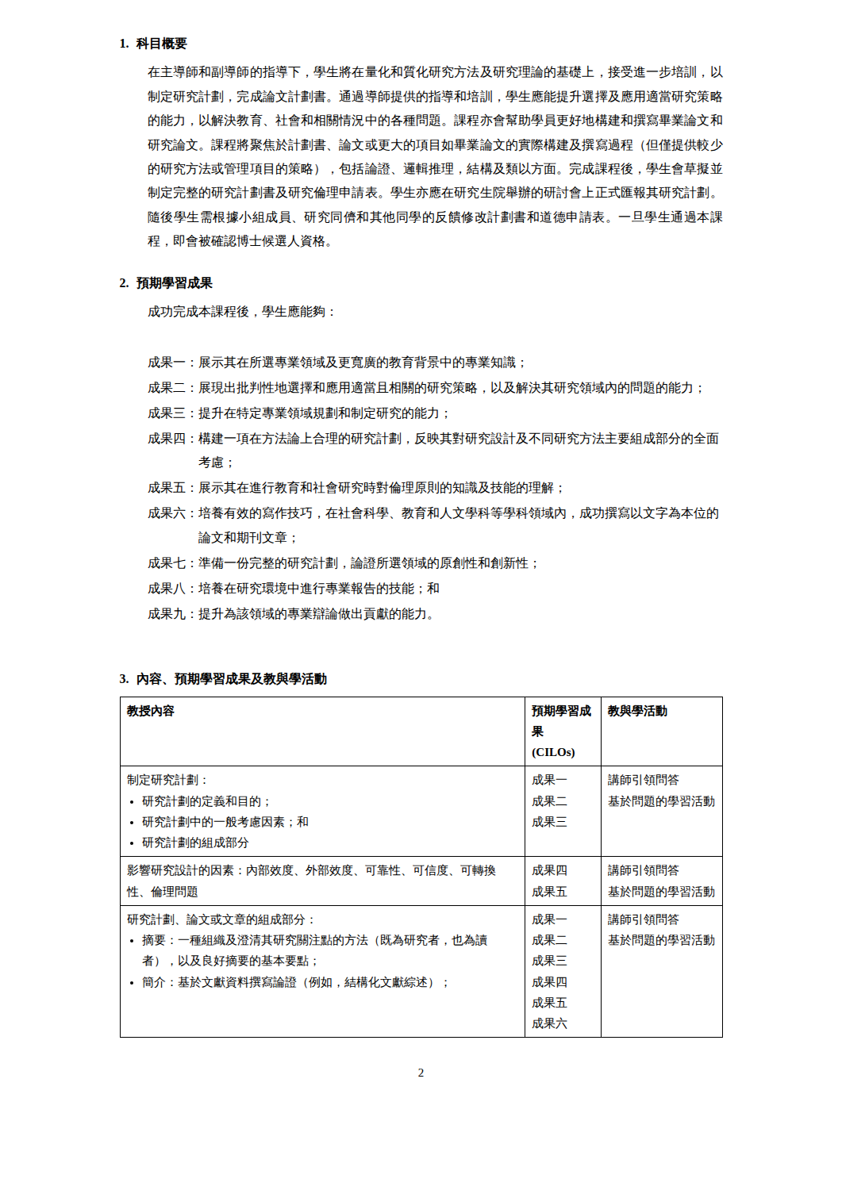1. 科目概要
在主導師和副導師的指導下，學生將在量化和質化研究方法及研究理論的基礎上，接受進一步培訓，以制定研究計劃，完成論文計劃書。通過導師提供的指導和培訓，學生應能提升選擇及應用適當研究策略的能力，以解決教育、社會和相關情況中的各種問題。課程亦會幫助學員更好地構建和撰寫畢業論文和研究論文。課程將聚焦於計劃書、論文或更大的項目如畢業論文的實際構建及撰寫過程（但僅提供較少的研究方法或管理項目的策略），包括論證、邏輯推理，結構及類以方面。完成課程後，學生會草擬並制定完整的研究計劃書及研究倫理申請表。學生亦應在研究生院舉辦的研討會上正式匯報其研究計劃。隨後學生需根據小組成員、研究同儕和其他同學的反饋修改計劃書和道德申請表。一旦學生通過本課程，即會被確認博士候選人資格。
2. 預期學習成果
成功完成本課程後，學生應能夠：
成果一：展示其在所選專業領域及更寬廣的教育背景中的專業知識；
成果二：展現出批判性地選擇和應用適當且相關的研究策略，以及解決其研究領域內的問題的能力；
成果三：提升在特定專業領域規劃和制定研究的能力；
成果四：構建一項在方法論上合理的研究計劃，反映其對研究設計及不同研究方法主要組成部分的全面考慮；
成果五：展示其在進行教育和社會研究時對倫理原則的知識及技能的理解；
成果六：培養有效的寫作技巧，在社會科學、教育和人文學科等學科領域內，成功撰寫以文字為本位的論文和期刊文章；
成果七：準備一份完整的研究計劃，論證所選領域的原創性和創新性；
成果八：培養在研究環境中進行專業報告的技能；和
成果九：提升為該領域的專業辯論做出貢獻的能力。
3. 內容、預期學習成果及教與學活動
| 教授內容 | 預期學習成果 (CILOs) | 教與學活動 |
| --- | --- | --- |
| 制定研究計劃： 研究計劃的定義和目的； 研究計劃中的一般考慮因素；和 研究計劃的組成部分 | 成果一 成果二 成果三 | 講師引領問答 基於問題的學習活動 |
| 影響研究設計的因素：內部效度、外部效度、可靠性、可信度、可轉換性、倫理問題 | 成果四 成果五 | 講師引領問答 基於問題的學習活動 |
| 研究計劃、論文或文章的組成部分： 摘要：一種組織及澄清其研究關注點的方法（既為研究者，也為讀者），以及良好摘要的基本要點； 簡介：基於文獻資料撰寫論證（例如，結構化文獻綜述）； | 成果一 成果二 成果三 成果四 成果五 成果六 | 講師引領問答 基於問題的學習活動 |
2